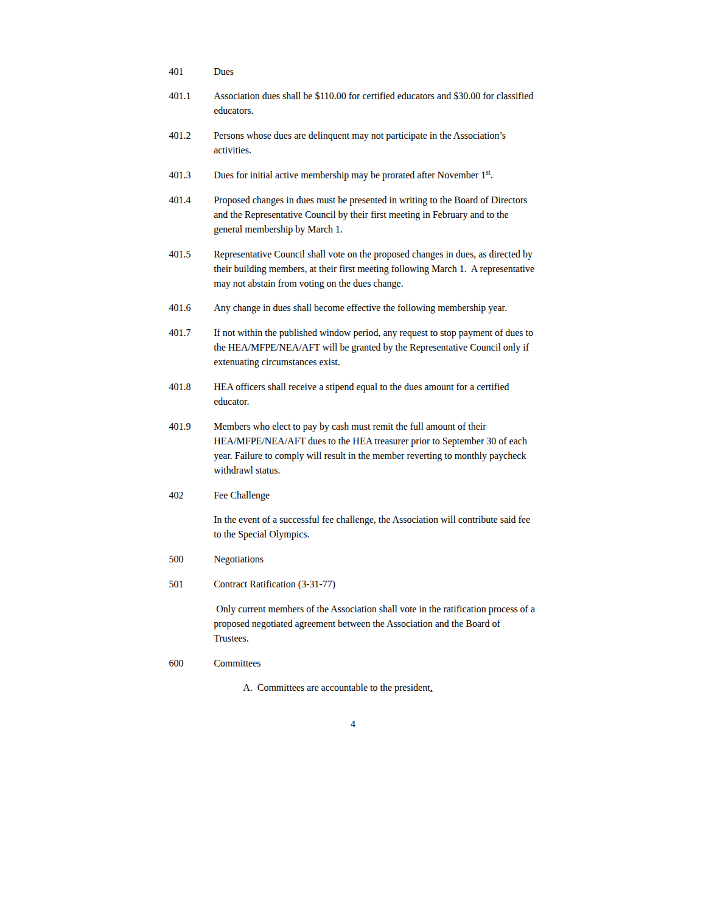401
Dues
401.1
Association dues shall be $110.00 for certified educators and $30.00 for classified educators.
401.2
Persons whose dues are delinquent may not participate in the Association’s activities.
401.3
Dues for initial active membership may be prorated after November 1st.
401.4
Proposed changes in dues must be presented in writing to the Board of Directors and the Representative Council by their first meeting in February and to the general membership by March 1.
401.5
Representative Council shall vote on the proposed changes in dues, as directed by their building members, at their first meeting following March 1. A representative may not abstain from voting on the dues change.
401.6
Any change in dues shall become effective the following membership year.
401.7
If not within the published window period, any request to stop payment of dues to the HEA/MFPE/NEA/AFT will be granted by the Representative Council only if extenuating circumstances exist.
401.8
HEA officers shall receive a stipend equal to the dues amount for a certified educator.
401.9
Members who elect to pay by cash must remit the full amount of their HEA/MFPE/NEA/AFT dues to the HEA treasurer prior to September 30 of each year. Failure to comply will result in the member reverting to monthly paycheck withdrawl status.
402
Fee Challenge
In the event of a successful fee challenge, the Association will contribute said fee to the Special Olympics.
500
Negotiations
501
Contract Ratification (3-31-77)
Only current members of the Association shall vote in the ratification process of a proposed negotiated agreement between the Association and the Board of Trustees.
600
Committees
A. Committees are accountable to the president.
4